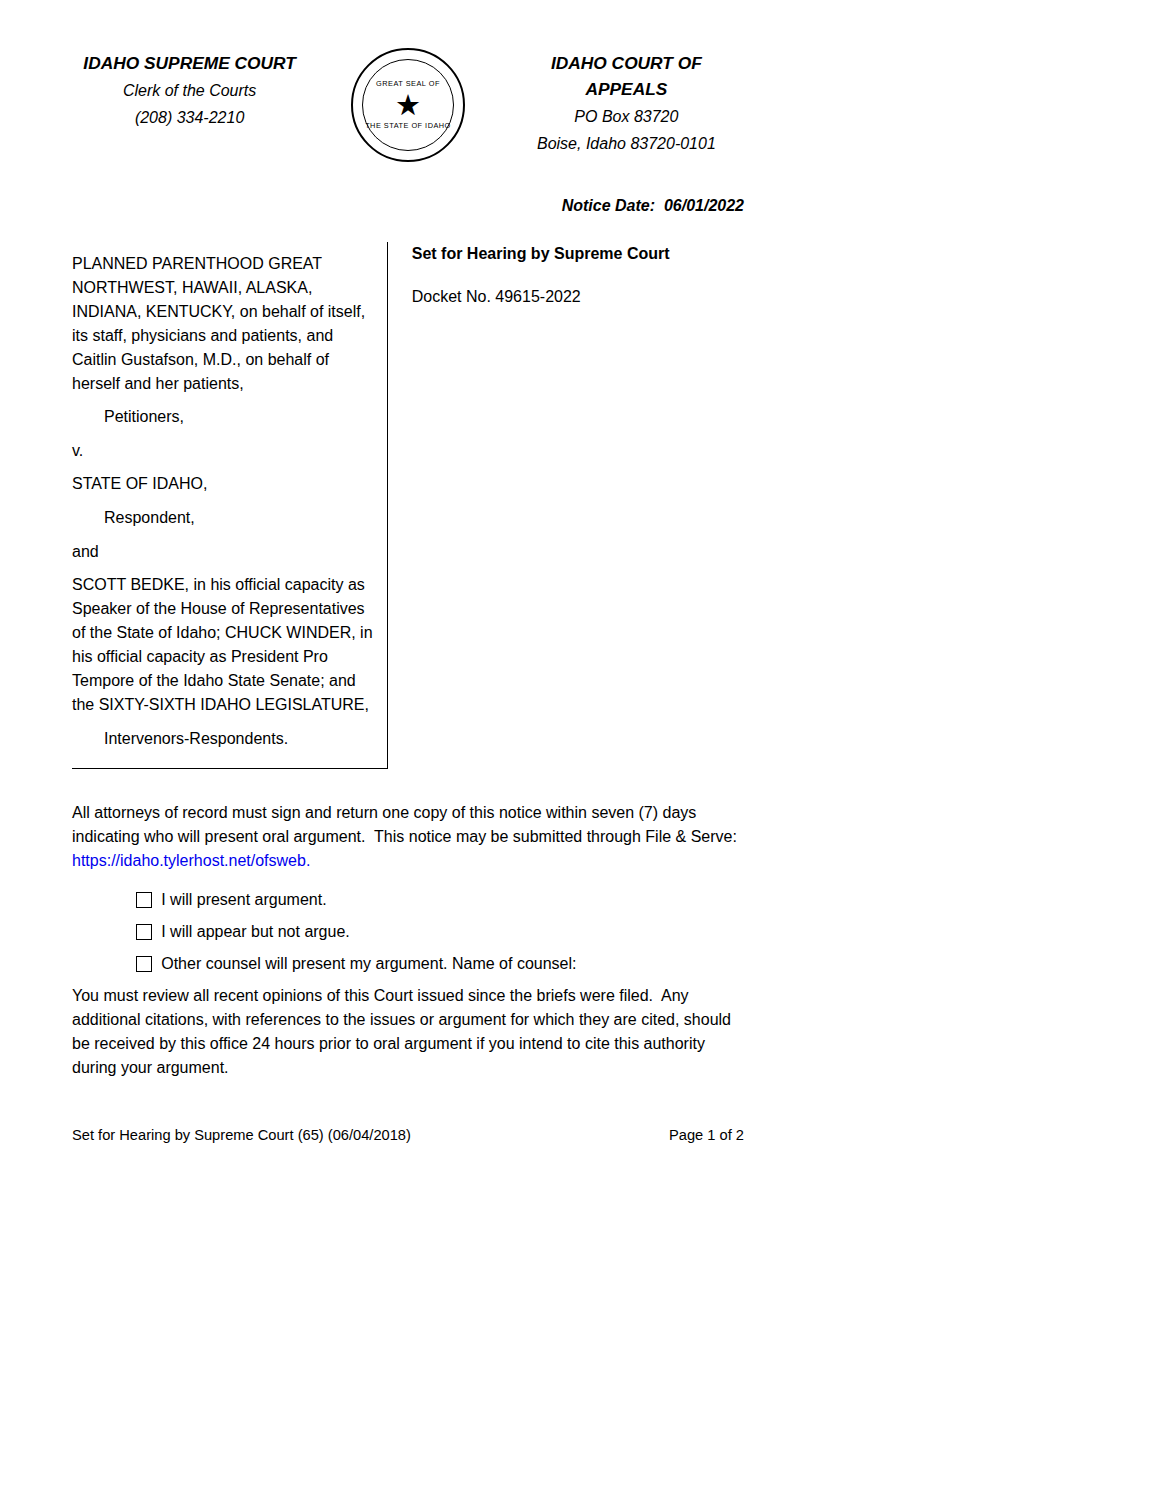IDAHO SUPREME COURT
Clerk of the Courts
(208) 334-2210
GREAT SEAL OF
★
THE STATE OF IDAHO
IDAHO COURT OF APPEALS
PO Box 83720
Boise, Idaho 83720-0101
Notice Date: 06/01/2022
PLANNED PARENTHOOD GREAT NORTHWEST, HAWAII, ALASKA, INDIANA, KENTUCKY, on behalf of itself, its staff, physicians and patients, and Caitlin Gustafson, M.D., on behalf of herself and her patients,
Petitioners,
v.
STATE OF IDAHO,
Respondent,
and
SCOTT BEDKE, in his official capacity as Speaker of the House of Representatives of the State of Idaho; CHUCK WINDER, in his official capacity as President Pro Tempore of the Idaho State Senate; and the SIXTY-SIXTH IDAHO LEGISLATURE,
Intervenors-Respondents.
Set for Hearing by Supreme Court
Docket No. 49615-2022
All attorneys of record must sign and return one copy of this notice within seven (7) days indicating who will present oral argument. This notice may be submitted through File & Serve: https://idaho.tylerhost.net/ofsweb.
I will present argument.
I will appear but not argue.
Other counsel will present my argument. Name of counsel:
You must review all recent opinions of this Court issued since the briefs were filed. Any additional citations, with references to the issues or argument for which they are cited, should be received by this office 24 hours prior to oral argument if you intend to cite this authority during your argument.
Set for Hearing by Supreme Court (65) (06/04/2018) Page 1 of 2